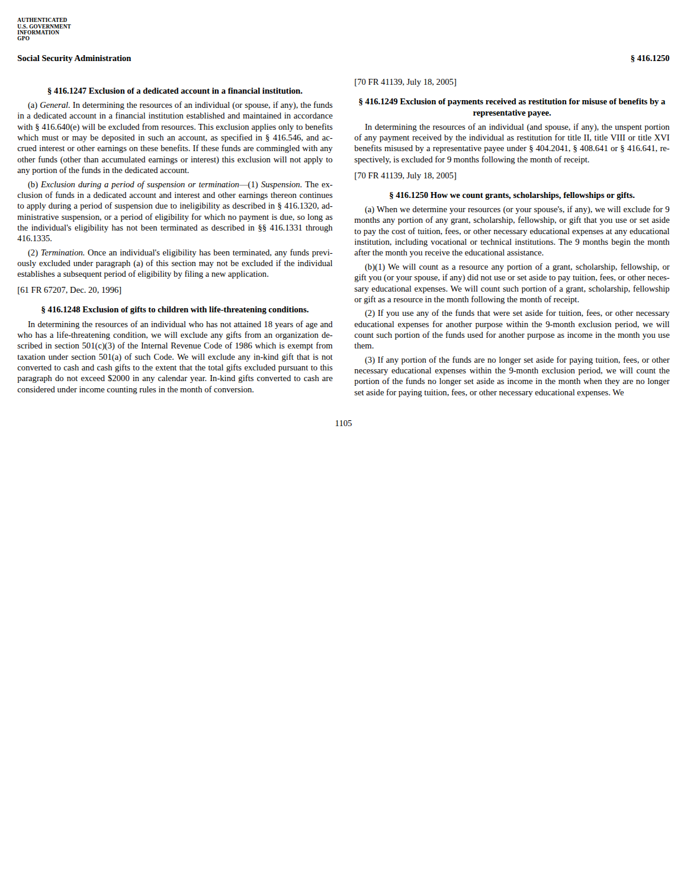Authenticated
U.S. Government
Information
GPO
Social Security Administration § 416.1250
§ 416.1247 Exclusion of a dedicated account in a financial institution.
(a) General. In determining the resources of an individual (or spouse, if any), the funds in a dedicated account in a financial institution established and maintained in accordance with § 416.640(e) will be excluded from resources. This exclusion applies only to benefits which must or may be deposited in such an account, as specified in § 416.546, and accrued interest or other earnings on these benefits. If these funds are commingled with any other funds (other than accumulated earnings or interest) this exclusion will not apply to any portion of the funds in the dedicated account.
(b) Exclusion during a period of suspension or termination—(1) Suspension. The exclusion of funds in a dedicated account and interest and other earnings thereon continues to apply during a period of suspension due to ineligibility as described in § 416.1320, administrative suspension, or a period of eligibility for which no payment is due, so long as the individual's eligibility has not been terminated as described in §§ 416.1331 through 416.1335.
(2) Termination. Once an individual's eligibility has been terminated, any funds previously excluded under paragraph (a) of this section may not be excluded if the individual establishes a subsequent period of eligibility by filing a new application.
[61 FR 67207, Dec. 20, 1996]
§ 416.1248 Exclusion of gifts to children with life-threatening conditions.
In determining the resources of an individual who has not attained 18 years of age and who has a life-threatening condition, we will exclude any gifts from an organization described in section 501(c)(3) of the Internal Revenue Code of 1986 which is exempt from taxation under section 501(a) of such Code. We will exclude any in-kind gift that is not converted to cash and cash gifts to the extent that the total gifts excluded pursuant to this paragraph do not exceed $2000 in any calendar year. In-kind gifts converted to cash are considered under income counting rules in the month of conversion.
[70 FR 41139, July 18, 2005]
§ 416.1249 Exclusion of payments received as restitution for misuse of benefits by a representative payee.
In determining the resources of an individual (and spouse, if any), the unspent portion of any payment received by the individual as restitution for title II, title VIII or title XVI benefits misused by a representative payee under § 404.2041, § 408.641 or § 416.641, respectively, is excluded for 9 months following the month of receipt.
[70 FR 41139, July 18, 2005]
§ 416.1250 How we count grants, scholarships, fellowships or gifts.
(a) When we determine your resources (or your spouse's, if any), we will exclude for 9 months any portion of any grant, scholarship, fellowship, or gift that you use or set aside to pay the cost of tuition, fees, or other necessary educational expenses at any educational institution, including vocational or technical institutions. The 9 months begin the month after the month you receive the educational assistance.
(b)(1) We will count as a resource any portion of a grant, scholarship, fellowship, or gift you (or your spouse, if any) did not use or set aside to pay tuition, fees, or other necessary educational expenses. We will count such portion of a grant, scholarship, fellowship or gift as a resource in the month following the month of receipt.
(2) If you use any of the funds that were set aside for tuition, fees, or other necessary educational expenses for another purpose within the 9-month exclusion period, we will count such portion of the funds used for another purpose as income in the month you use them.
(3) If any portion of the funds are no longer set aside for paying tuition, fees, or other necessary educational expenses within the 9-month exclusion period, we will count the portion of the funds no longer set aside as income in the month when they are no longer set aside for paying tuition, fees, or other necessary educational expenses. We
1105